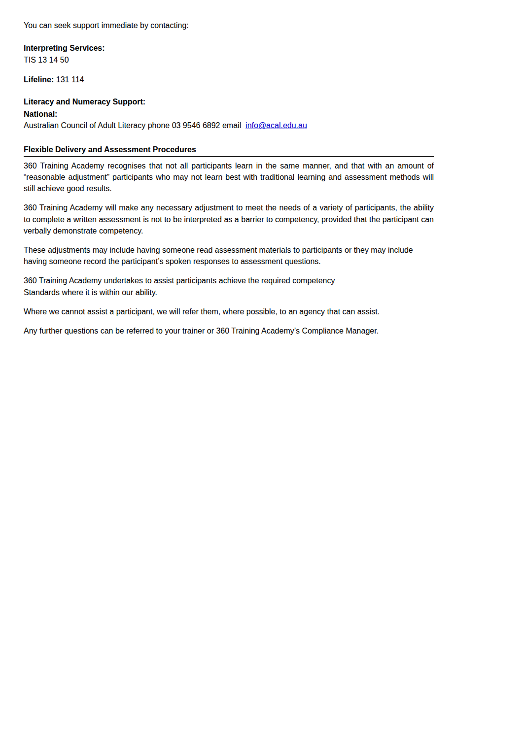You can seek support immediate by contacting:
Interpreting Services:
TIS 13 14 50
Lifeline: 131 114
Literacy and Numeracy Support:
National:
Australian Council of Adult Literacy phone 03 9546 6892 email info@acal.edu.au
Flexible Delivery and Assessment Procedures
360 Training Academy recognises that not all participants learn in the same manner, and that with an amount of “reasonable adjustment” participants who may not learn best with traditional learning and assessment methods will still achieve good results.
360 Training Academy will make any necessary adjustment to meet the needs of a variety of participants, the ability to complete a written assessment is not to be interpreted as a barrier to competency, provided that the participant can verbally demonstrate competency.
These adjustments may include having someone read assessment materials to participants or they may include having someone record the participant’s spoken responses to assessment questions.
360 Training Academy undertakes to assist participants achieve the required competency
Standards where it is within our ability.
Where we cannot assist a participant, we will refer them, where possible, to an agency that can assist.
Any further questions can be referred to your trainer or 360 Training Academy’s Compliance Manager.